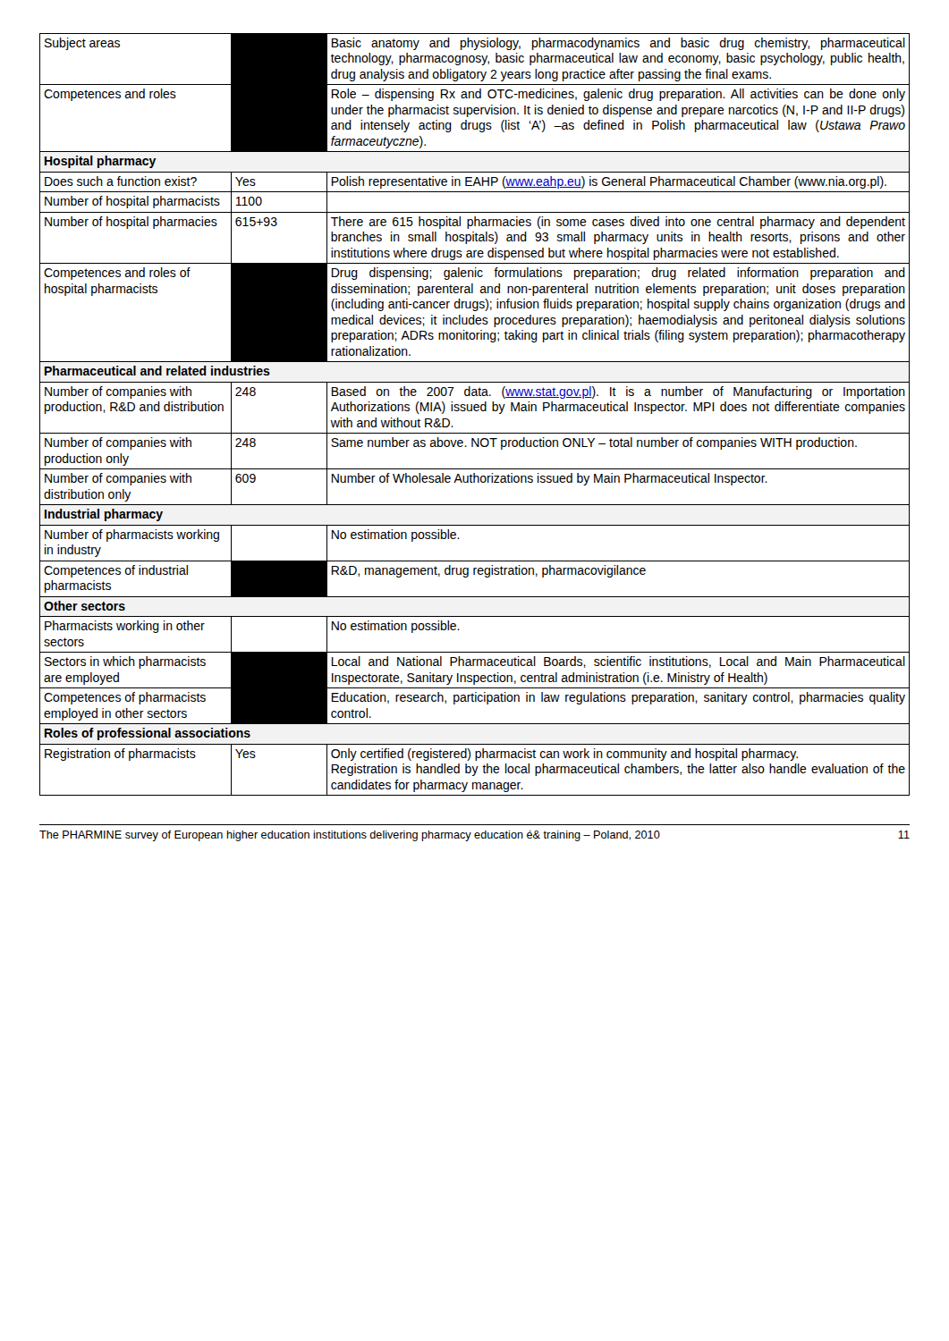| Subject areas | | Basic anatomy and physiology, pharmacodynamics and basic drug chemistry, pharmaceutical technology, pharmacognosy, basic pharmaceutical law and economy, basic psychology, public health, drug analysis and obligatory 2 years long practice after passing the final exams. |
| Competences and roles | | Role – dispensing Rx and OTC-medicines, galenic drug preparation. All activities can be done only under the pharmacist supervision. It is denied to dispense and prepare narcotics (N, I-P and II-P drugs) and intensely acting drugs (list ‘A’) –as defined in Polish pharmaceutical law ( Ustawa Prawo farmaceutyczne ). |
| Hospital pharmacy |
| Does such a function exist? | Yes | Polish representative in EAHP ( www.eahp.eu ) is General Pharmaceutical Chamber (www.nia.org.pl). |
| Number of hospital pharmacists | 1100 | |
| Number of hospital pharmacies | 615+93 | There are 615 hospital pharmacies (in some cases dived into one central pharmacy and dependent branches in small hospitals) and 93 small pharmacy units in health resorts, prisons and other institutions where drugs are dispensed but where hospital pharmacies were not established. |
| Competences and roles of hospital pharmacists | | Drug dispensing; galenic formulations preparation; drug related information preparation and dissemination; parenteral and non-parenteral nutrition elements preparation; unit doses preparation (including anti-cancer drugs); infusion fluids preparation; hospital supply chains organization (drugs and medical devices; it includes procedures preparation); haemodialysis and peritoneal dialysis solutions preparation; ADRs monitoring; taking part in clinical trials (filing system preparation); pharmacotherapy rationalization. |
| Pharmaceutical and related industries |
| Number of companies with production, R&D and distribution | 248 | Based on the 2007 data. ( www.stat.gov.pl ). It is a number of Manufacturing or Importation Authorizations (MIA) issued by Main Pharmaceutical Inspector. MPI does not differentiate companies with and without R&D. |
| Number of companies with production only | 248 | Same number as above. NOT production ONLY – total number of companies WITH production. |
| Number of companies with distribution only | 609 | Number of Wholesale Authorizations issued by Main Pharmaceutical Inspector. |
| Industrial pharmacy |
| Number of pharmacists working in industry | | No estimation possible. |
| Competences of industrial pharmacists | | R&D, management, drug registration, pharmacovigilance |
| Other sectors |
| Pharmacists working in other sectors | | No estimation possible. |
| Sectors in which pharmacists are employed | | Local and National Pharmaceutical Boards, scientific institutions, Local and Main Pharmaceutical Inspectorate, Sanitary Inspection, central administration (i.e. Ministry of Health) |
| Competences of pharmacists employed in other sectors | | Education, research, participation in law regulations preparation, sanitary control, pharmacies quality control. |
| Roles of professional associations |
| Registration of pharmacists | Yes | Only certified (registered) pharmacist can work in community and hospital pharmacy. Registration is handled by the local pharmaceutical chambers, the latter also handle evaluation of the candidates for pharmacy manager. |
The PHARMINE survey of European higher education institutions delivering pharmacy education é& training – Poland, 2010
11